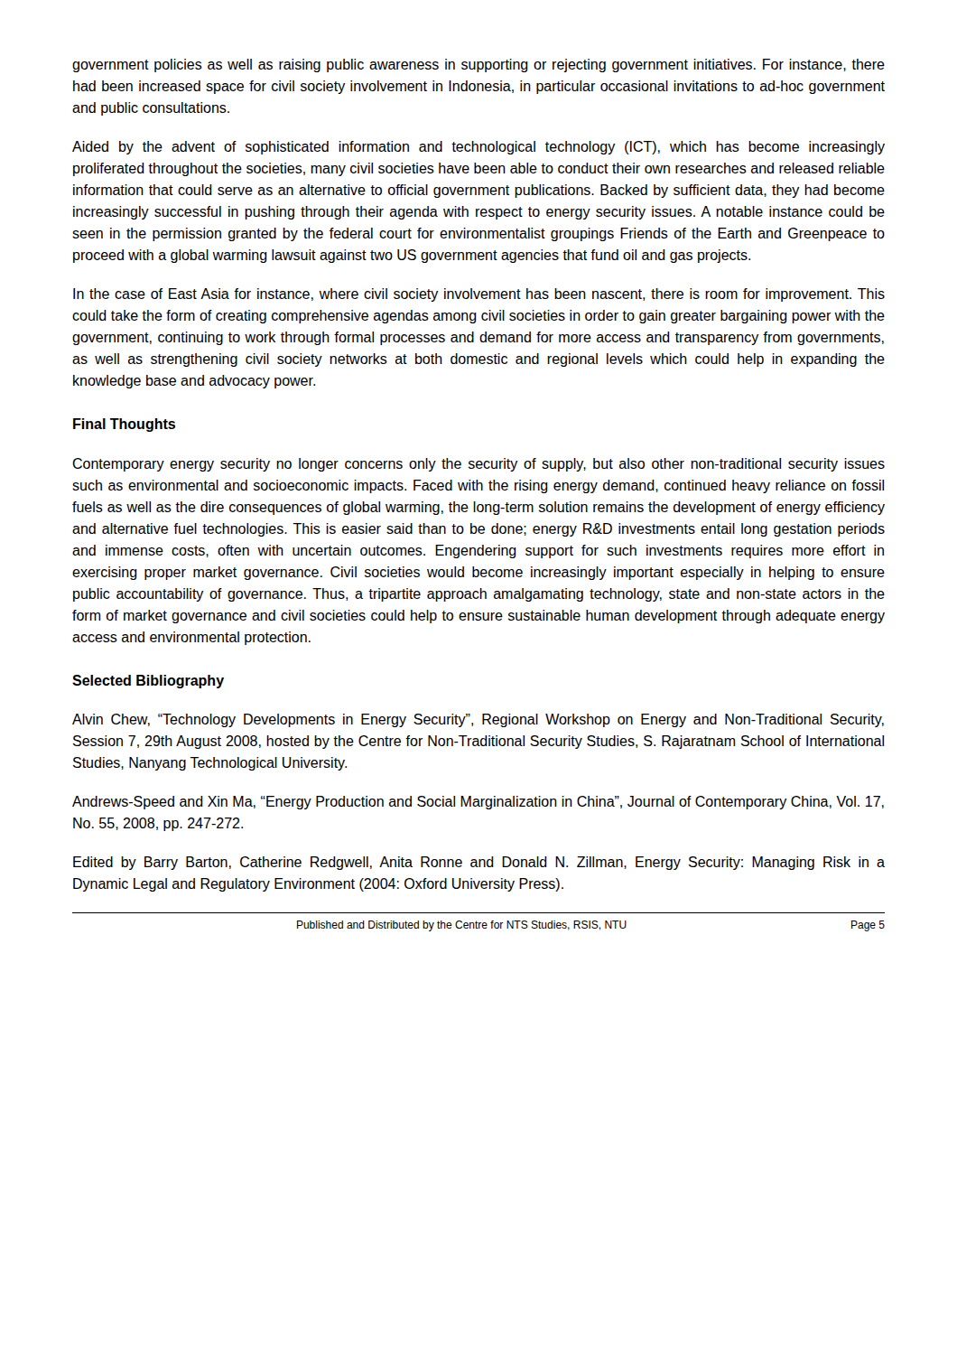government policies as well as raising public awareness in supporting or rejecting government initiatives. For instance, there had been increased space for civil society involvement in Indonesia, in particular occasional invitations to ad-hoc government and public consultations.
Aided by the advent of sophisticated information and technological technology (ICT), which has become increasingly proliferated throughout the societies, many civil societies have been able to conduct their own researches and released reliable information that could serve as an alternative to official government publications. Backed by sufficient data, they had become increasingly successful in pushing through their agenda with respect to energy security issues. A notable instance could be seen in the permission granted by the federal court for environmentalist groupings Friends of the Earth and Greenpeace to proceed with a global warming lawsuit against two US government agencies that fund oil and gas projects.
In the case of East Asia for instance, where civil society involvement has been nascent, there is room for improvement. This could take the form of creating comprehensive agendas among civil societies in order to gain greater bargaining power with the government, continuing to work through formal processes and demand for more access and transparency from governments, as well as strengthening civil society networks at both domestic and regional levels which could help in expanding the knowledge base and advocacy power.
Final Thoughts
Contemporary energy security no longer concerns only the security of supply, but also other non-traditional security issues such as environmental and socioeconomic impacts. Faced with the rising energy demand, continued heavy reliance on fossil fuels as well as the dire consequences of global warming, the long-term solution remains the development of energy efficiency and alternative fuel technologies. This is easier said than to be done; energy R&D investments entail long gestation periods and immense costs, often with uncertain outcomes. Engendering support for such investments requires more effort in exercising proper market governance. Civil societies would become increasingly important especially in helping to ensure public accountability of governance. Thus, a tripartite approach amalgamating technology, state and non-state actors in the form of market governance and civil societies could help to ensure sustainable human development through adequate energy access and environmental protection.
Selected Bibliography
Alvin Chew, “Technology Developments in Energy Security”, Regional Workshop on Energy and Non-Traditional Security, Session 7, 29th August 2008, hosted by the Centre for Non-Traditional Security Studies, S. Rajaratnam School of International Studies, Nanyang Technological University.
Andrews-Speed and Xin Ma, “Energy Production and Social Marginalization in China”, Journal of Contemporary China, Vol. 17, No. 55, 2008, pp. 247-272.
Edited by Barry Barton, Catherine Redgwell, Anita Ronne and Donald N. Zillman, Energy Security: Managing Risk in a Dynamic Legal and Regulatory Environment (2004: Oxford University Press).
Published and Distributed by the Centre for NTS Studies, RSIS, NTU Page 5